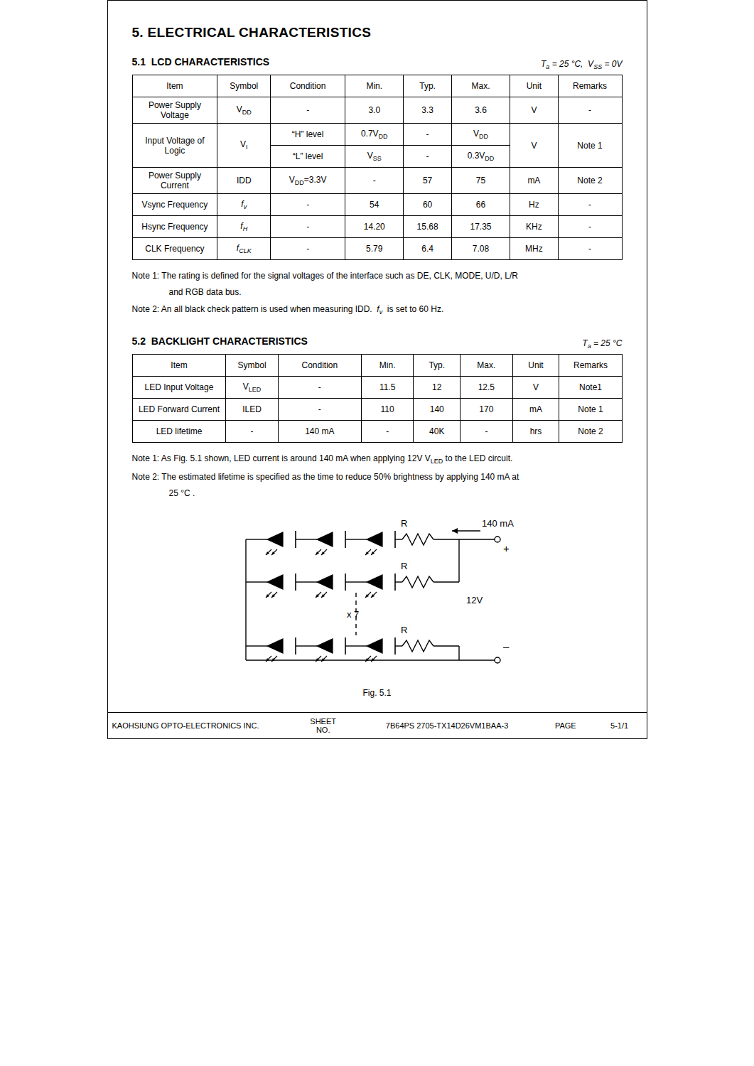5. ELECTRICAL CHARACTERISTICS
5.1 LCD CHARACTERISTICS
Ta = 25 °C, VSS = 0V
| Item | Symbol | Condition | Min. | Typ. | Max. | Unit | Remarks |
| --- | --- | --- | --- | --- | --- | --- | --- |
| Power Supply Voltage | V DD | - | 3.0 | 3.3 | 3.6 | V | - |
| Input Voltage of Logic | V I | “H” level | 0.7V DD | - | V DD | V | Note 1 |
| “L” level | V SS | - | 0.3V DD |
| Power Supply Current | IDD | V DD =3.3V | - | 57 | 75 | mA | Note 2 |
| Vsync Frequency | f v | - | 54 | 60 | 66 | Hz | - |
| Hsync Frequency | f H | - | 14.20 | 15.68 | 17.35 | KHz | - |
| CLK Frequency | f CLK | - | 5.79 | 6.4 | 7.08 | MHz | - |
Note 1: The rating is defined for the signal voltages of the interface such as DE, CLK, MODE, U/D, L/R
and RGB data bus.
Note 2: An all black check pattern is used when measuring IDD. fv is set to 60 Hz.
5.2 BACKLIGHT CHARACTERISTICS
Ta = 25 °C
| Item | Symbol | Condition | Min. | Typ. | Max. | Unit | Remarks |
| --- | --- | --- | --- | --- | --- | --- | --- |
| LED Input Voltage | V LED | - | 11.5 | 12 | 12.5 | V | Note1 |
| LED Forward Current | ILED | - | 110 | 140 | 170 | mA | Note 1 |
| LED lifetime | - | 140 mA | - | 40K | - | hrs | Note 2 |
Note 1: As Fig. 5.1 shown, LED current is around 140 mA when applying 12V VLED to the LED circuit.
Note 2: The estimated lifetime is specified as the time to reduce 50% brightness by applying 140 mA at
25 °C .
R R R 140 mA + – 12V x 7
Fig. 5.1
| KAOHSIUNG OPTO-ELECTRONICS INC. | SHEET NO. | 7B64PS 2705-TX14D26VM1BAA-3 | PAGE | 5-1/1 |